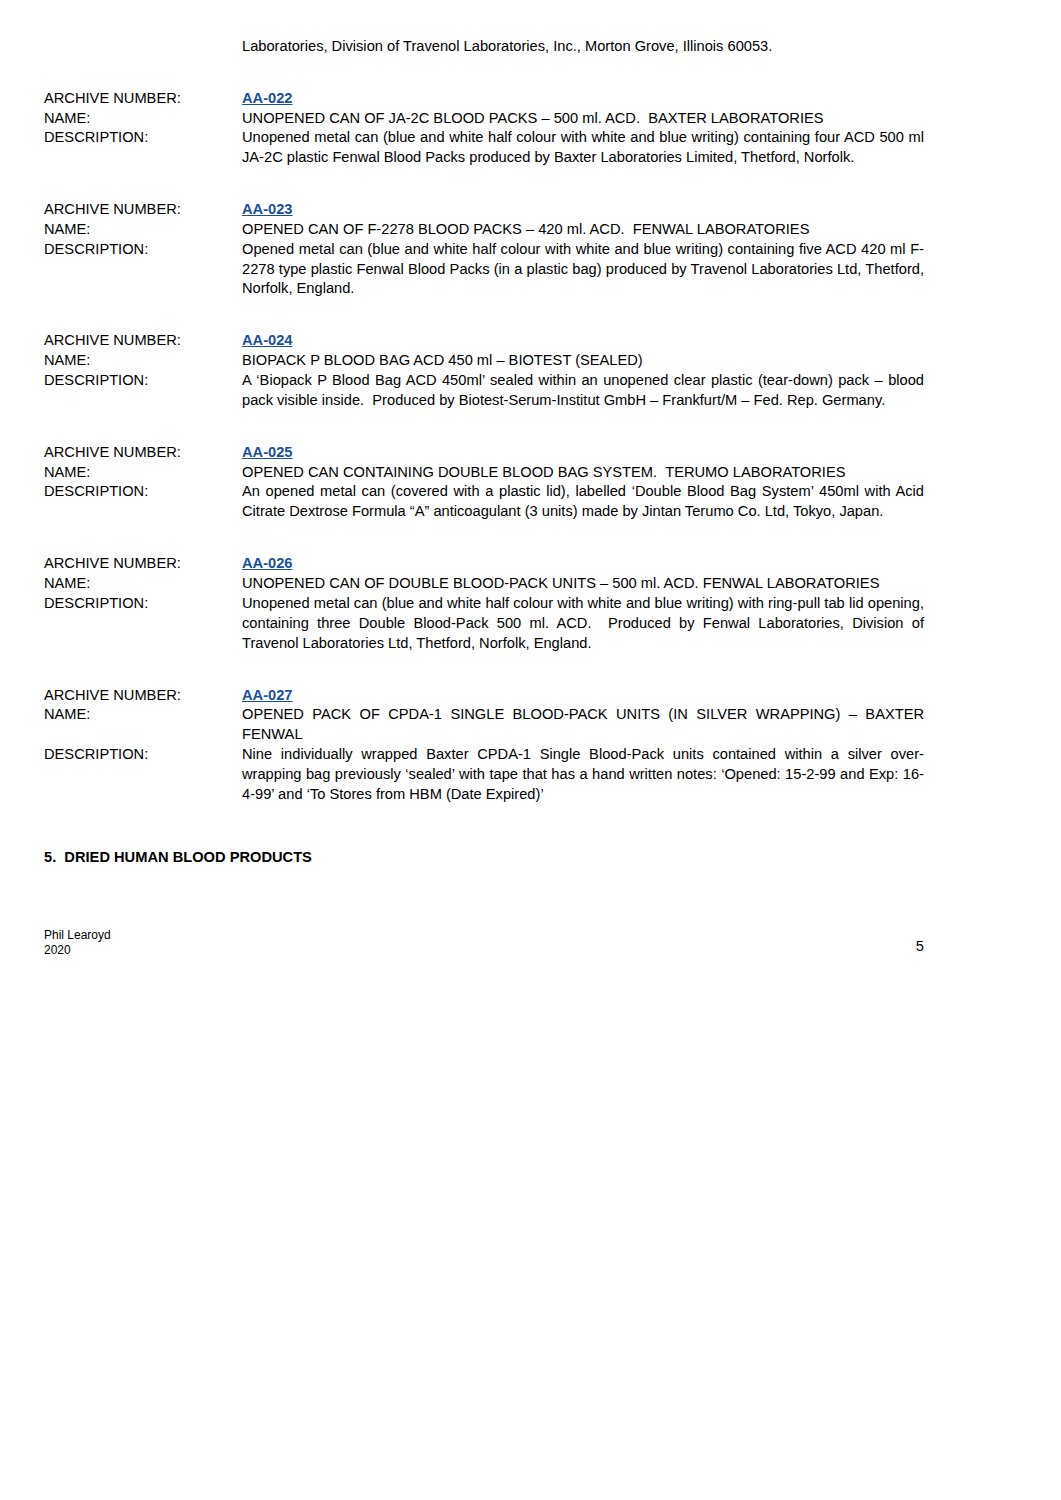Laboratories, Division of Travenol Laboratories, Inc., Morton Grove, Illinois 60053.
Archive Number:
AA-022
Name:
UNOPENED CAN OF JA-2C BLOOD PACKS – 500 ml. ACD. BAXTER LABORATORIES
Description:
Unopened metal can (blue and white half colour with white and blue writing) containing four ACD 500 ml JA-2C plastic Fenwal Blood Packs produced by Baxter Laboratories Limited, Thetford, Norfolk.
Archive Number:
AA-023
Name:
OPENED CAN OF F-2278 BLOOD PACKS – 420 ml. ACD. FENWAL LABORATORIES
Description:
Opened metal can (blue and white half colour with white and blue writing) containing five ACD 420 ml F-2278 type plastic Fenwal Blood Packs (in a plastic bag) produced by Travenol Laboratories Ltd, Thetford, Norfolk, England.
Archive Number:
AA-024
Name:
BIOPACK P BLOOD BAG ACD 450 ml – BIOTEST (SEALED)
Description:
A ‘Biopack P Blood Bag ACD 450ml’ sealed within an unopened clear plastic (tear-down) pack – blood pack visible inside. Produced by Biotest-Serum-Institut GmbH – Frankfurt/M – Fed. Rep. Germany.
Archive Number:
AA-025
Name:
OPENED CAN CONTAINING DOUBLE BLOOD BAG SYSTEM. TERUMO LABORATORIES
Description:
An opened metal can (covered with a plastic lid), labelled ‘Double Blood Bag System’ 450ml with Acid Citrate Dextrose Formula “A” anticoagulant (3 units) made by Jintan Terumo Co. Ltd, Tokyo, Japan.
Archive Number:
AA-026
Name:
UNOPENED CAN OF DOUBLE BLOOD-PACK UNITS – 500 ml. ACD. FENWAL LABORATORIES
Description:
Unopened metal can (blue and white half colour with white and blue writing) with ring-pull tab lid opening, containing three Double Blood-Pack 500 ml. ACD. Produced by Fenwal Laboratories, Division of Travenol Laboratories Ltd, Thetford, Norfolk, England.
Archive Number:
AA-027
Name:
OPENED PACK OF CPDA-1 SINGLE BLOOD-PACK UNITS (IN SILVER WRAPPING) – BAXTER FENWAL
Description:
Nine individually wrapped Baxter CPDA-1 Single Blood-Pack units contained within a silver over-wrapping bag previously ‘sealed’ with tape that has a hand written notes: ‘Opened: 15-2-99 and Exp: 16-4-99’ and ‘To Stores from HBM (Date Expired)’
5. Dried Human Blood Products
Phil Learoyd
2020
5